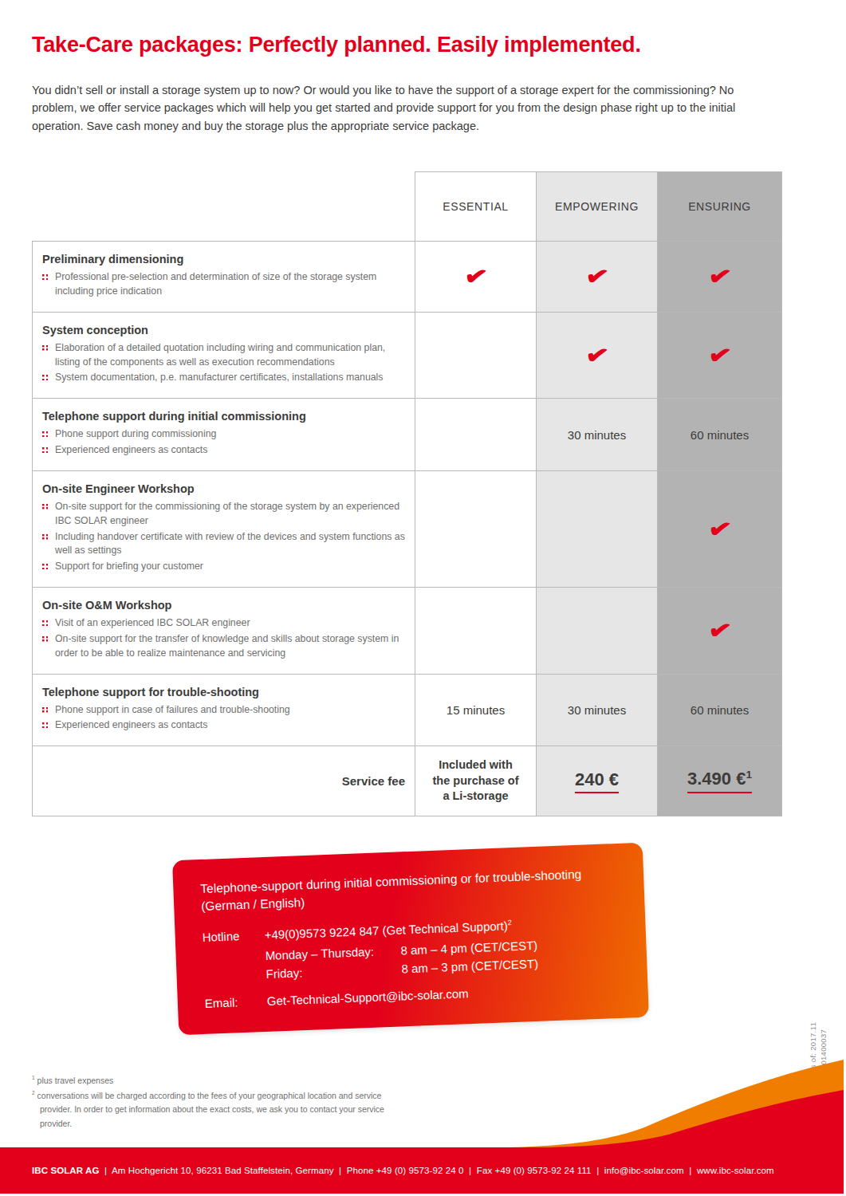Take-Care packages: Perfectly planned. Easily implemented.
You didn’t sell or install a storage system up to now? Or would you like to have the support of a storage expert for the com­missioning? No problem, we offer service packages which will help you get started and provide support for you from the design phase right up to the initial operation. Save cash money and buy the storage plus the appropriate service package.
| | ESSENTIAL | EMPOWERING | ENSURING |
| --- | --- | --- | --- |
| Preliminary dimensioning Professional pre-selection and determination of size of the storage system including price indication | ✔ | ✔ | ✔ |
| System conception Elaboration of a detailed quotation including wiring and communication plan, listing of the components as well as execution recommendations System documentation, p.e. manufacturer certificates, installations manuals | | ✔ | ✔ |
| Telephone support during initial commissioning Phone support during commissioning Experienced engineers as contacts | | 30 minutes | 60 minutes |
| On-site Engineer Workshop On-site support for the commissioning of the storage system by an experienced IBC SOLAR engineer Including handover certificate with review of the devices and system functions as well as settings Support for briefing your customer | | | ✔ |
| On-site O&M Workshop Visit of an experienced IBC SOLAR engineer On-site support for the transfer of knowledge and skills about storage system in order to be able to realize maintenance and servicing | | | ✔ |
| Telephone support for trouble-shooting Phone support in case of failures and trouble-shooting Experienced engineers as contacts | 15 minutes | 30 minutes | 60 minutes |
| Service fee | Included with the purchase of a Li-storage | 240 € | 3.490 € 1 |
Telephone-support during initial commissioning or for trouble-shooting (German / English)
Hotline
+49(0)9573 9224 847 (Get Technical Support)2
Monday – Thursday:
8 am – 4 pm (CET/CEST)
Friday:
8 am – 3 pm (CET/CEST)
Email:
Get-Technical-Support@ibc-solar.com
1 plus travel expenses
2 conversations will be charged according to the fees of your geographical location and service
provider. In order to get information about the exact costs, we ask you to contact your service
provider.
As of: 2017.11
9001400037
IBC SOLAR AG | Am Hochgericht 10, 96231 Bad Staffelstein, Germany | Phone +49 (0) 9573-92 24 0 | Fax +49 (0) 9573-92 24 111 | info@ibc-solar.com | www.ibc-solar.com